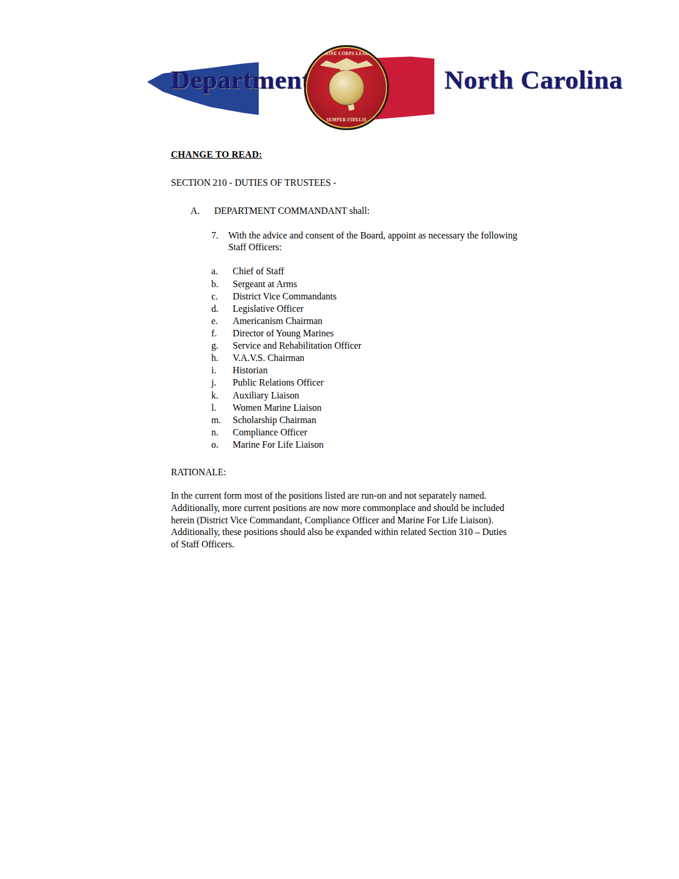Department of North Carolina
MARINE CORPS LEAGUE
SEMPER FIDELIS
CHANGE TO READ:
SECTION 210 - DUTIES OF TRUSTEES -
A. DEPARTMENT COMMANDANT shall:
7. With the advice and consent of the Board, appoint as necessary the following Staff Officers:
a. Chief of Staff
b. Sergeant at Arms
c. District Vice Commandants
d. Legislative Officer
e. Americanism Chairman
f. Director of Young Marines
g. Service and Rehabilitation Officer
h. V.A.V.S. Chairman
i. Historian
j. Public Relations Officer
k. Auxiliary Liaison
l. Women Marine Liaison
m. Scholarship Chairman
n. Compliance Officer
o. Marine For Life Liaison
RATIONALE:
In the current form most of the positions listed are run-on and not separately named. Additionally, more current positions are now more commonplace and should be included herein (District Vice Commandant, Compliance Officer and Marine For Life Liaison). Additionally, these positions should also be expanded within related Section 310 – Duties of Staff Officers.